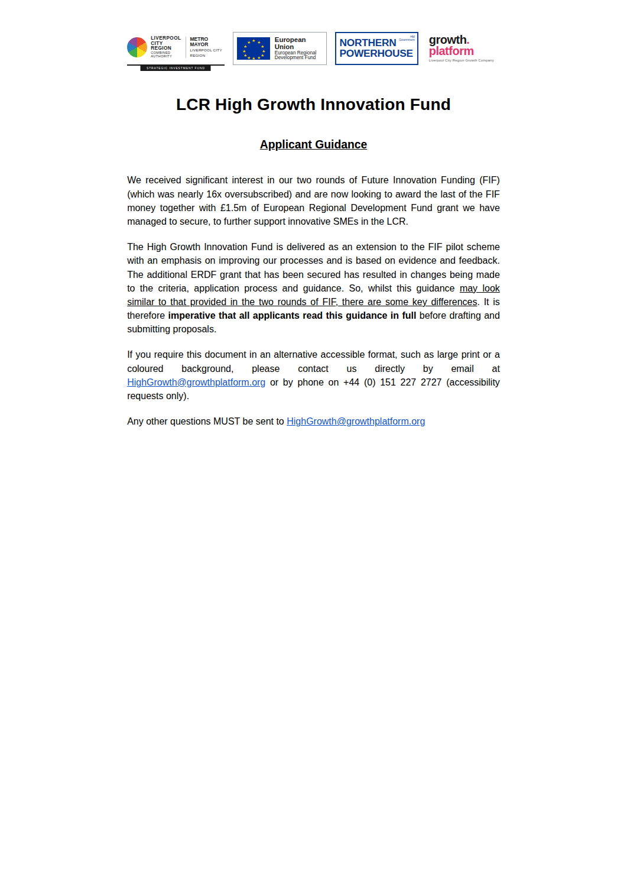LIVERPOOL CITY REGION COMBINED AUTHORITY
METRO MAYOR LIVERPOOL CITY REGION
STRATEGIC INVESTMENT FUND
★ ★ ★ ★ ★ ★ ★ ★ ★ ★ ★ ★
European Union European Regional Development Fund
HM
Government
NORTHERN
POWERHOUSE
growth.
platform
Liverpool City Region Growth Company
LCR High Growth Innovation Fund
Applicant Guidance
We received significant interest in our two rounds of Future Innovation Funding (FIF) (which was nearly 16x oversubscribed) and are now looking to award the last of the FIF money together with £1.5m of European Regional Development Fund grant we have managed to secure, to further support innovative SMEs in the LCR.
The High Growth Innovation Fund is delivered as an extension to the FIF pilot scheme with an emphasis on improving our processes and is based on evidence and feedback. The additional ERDF grant that has been secured has resulted in changes being made to the criteria, application process and guidance. So, whilst this guidance may look similar to that provided in the two rounds of FIF, there are some key differences. It is therefore imperative that all applicants read this guidance in full before drafting and submitting proposals.
If you require this document in an alternative accessible format, such as large print or a coloured background, please contact us directly by email at HighGrowth@growthplatform.org or by phone on +44 (0) 151 227 2727 (accessibility requests only).
Any other questions MUST be sent to HighGrowth@growthplatform.org